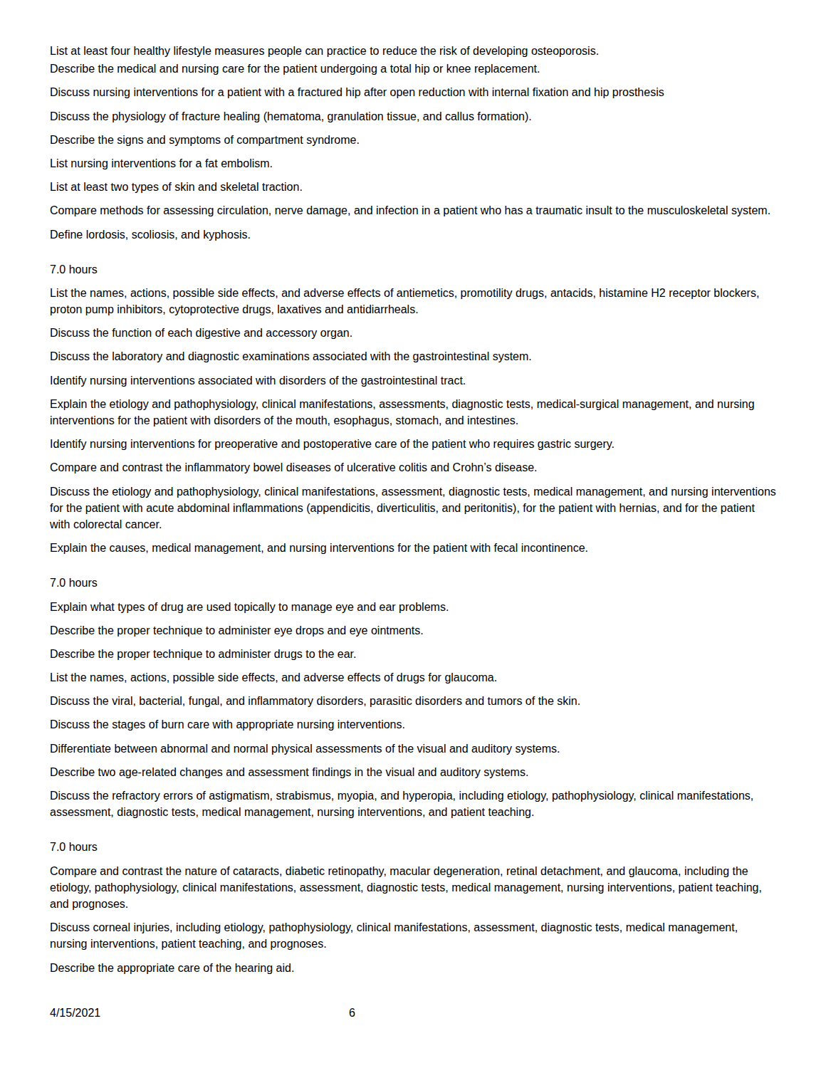List at least four healthy lifestyle measures people can practice to reduce the risk of developing osteoporosis.
Describe the medical and nursing care for the patient undergoing a total hip or knee replacement.
Discuss nursing interventions for a patient with a fractured hip after open reduction with internal fixation and hip prosthesis
Discuss the physiology of fracture healing (hematoma, granulation tissue, and callus formation).
Describe the signs and symptoms of compartment syndrome.
List nursing interventions for a fat embolism.
List at least two types of skin and skeletal traction.
Compare methods for assessing circulation, nerve damage, and infection in a patient who has a traumatic insult to the musculoskeletal system.
Define lordosis, scoliosis, and kyphosis.
7.0 hours
List the names, actions, possible side effects, and adverse effects of antiemetics, promotility drugs, antacids, histamine H2 receptor blockers, proton pump inhibitors, cytoprotective drugs, laxatives and antidiarrheals.
Discuss the function of each digestive and accessory organ.
Discuss the laboratory and diagnostic examinations associated with the gastrointestinal system.
Identify nursing interventions associated with disorders of the gastrointestinal tract.
Explain the etiology and pathophysiology, clinical manifestations, assessments, diagnostic tests, medical-surgical management, and nursing interventions for the patient with disorders of the mouth, esophagus, stomach, and intestines.
Identify nursing interventions for preoperative and postoperative care of the patient who requires gastric surgery.
Compare and contrast the inflammatory bowel diseases of ulcerative colitis and Crohn’s disease.
Discuss the etiology and pathophysiology, clinical manifestations, assessment, diagnostic tests, medical management, and nursing interventions for the patient with acute abdominal inflammations (appendicitis, diverticulitis, and peritonitis), for the patient with hernias, and for the patient with colorectal cancer.
Explain the causes, medical management, and nursing interventions for the patient with fecal incontinence.
7.0 hours
Explain what types of drug are used topically to manage eye and ear problems.
Describe the proper technique to administer eye drops and eye ointments.
Describe the proper technique to administer drugs to the ear.
List the names, actions, possible side effects, and adverse effects of drugs for glaucoma.
Discuss the viral, bacterial, fungal, and inflammatory disorders, parasitic disorders and tumors of the skin.
Discuss the stages of burn care with appropriate nursing interventions.
Differentiate between abnormal and normal physical assessments of the visual and auditory systems.
Describe two age-related changes and assessment findings in the visual and auditory systems.
Discuss the refractory errors of astigmatism, strabismus, myopia, and hyperopia, including etiology, pathophysiology, clinical manifestations, assessment, diagnostic tests, medical management, nursing interventions, and patient teaching.
7.0 hours
Compare and contrast the nature of cataracts, diabetic retinopathy, macular degeneration, retinal detachment, and glaucoma, including the etiology, pathophysiology, clinical manifestations, assessment, diagnostic tests, medical management, nursing interventions, patient teaching, and prognoses.
Discuss corneal injuries, including etiology, pathophysiology, clinical manifestations, assessment, diagnostic tests, medical management, nursing interventions, patient teaching, and prognoses.
Describe the appropriate care of the hearing aid.
4/15/2021 6